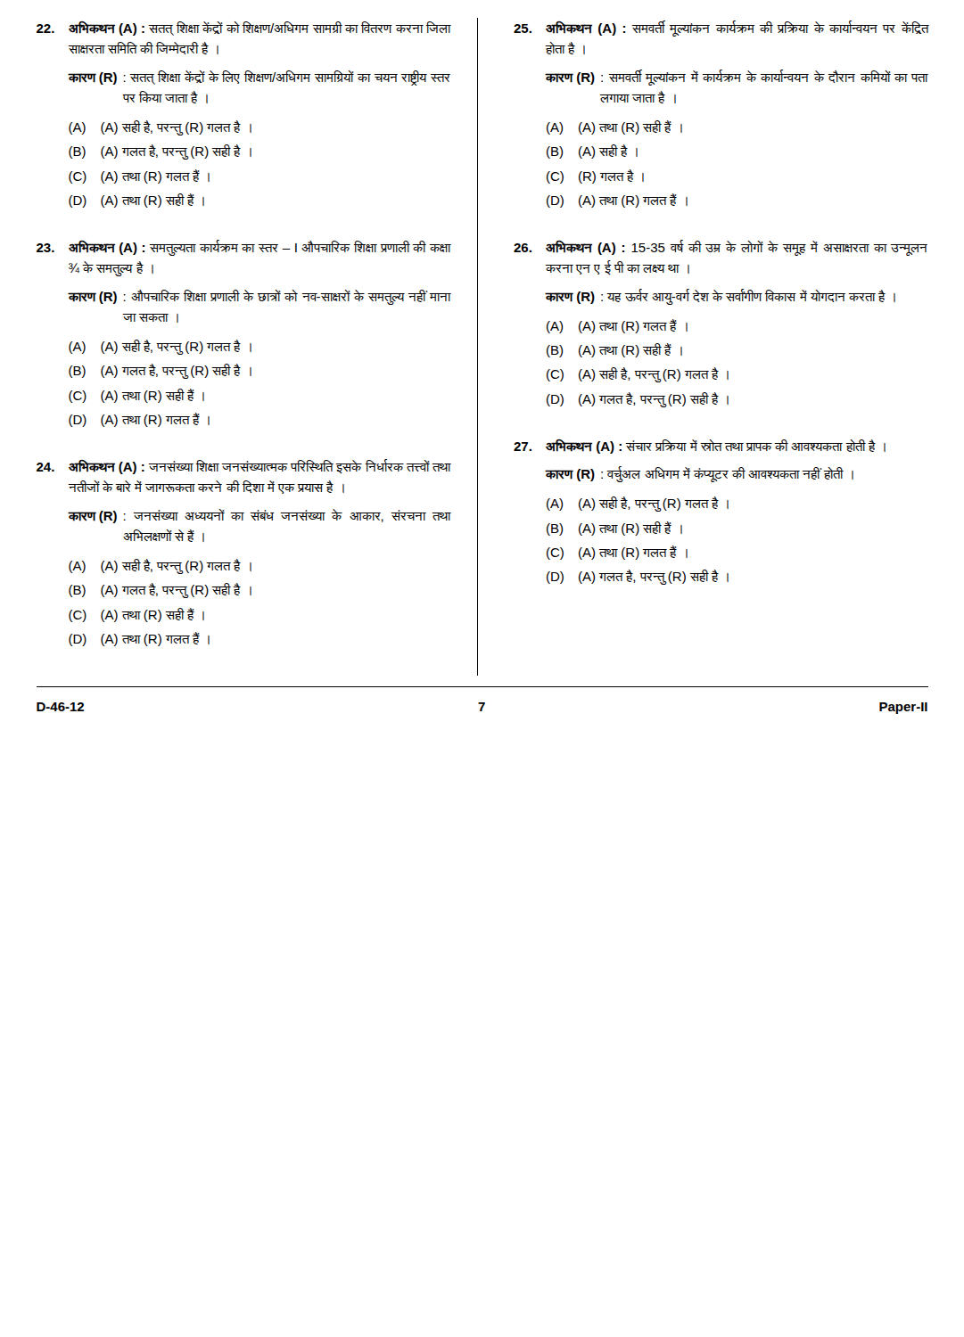22.
अभिकथन (A) : सतत् शिक्षा केंद्रों को शिक्षण/अधिगम सामग्री का वितरण करना जिला साक्षरता समिति की जिम्मेदारी है ।
कारण (R)
: सतत् शिक्षा केंद्रों के लिए शिक्षण/अधिगम सामग्रियों का चयन राष्ट्रीय स्तर पर किया जाता है ।
(A)(A) सही है, परन्तु (R) गलत है ।
(B)(A) गलत है, परन्तु (R) सही है ।
(C)(A) तथा (R) गलत हैं ।
(D)(A) तथा (R) सही हैं ।
23.
अभिकथन (A) : समतुल्यता कार्यक्रम का स्तर – I औपचारिक शिक्षा प्रणाली की कक्षा ¾ के समतुल्य है ।
कारण (R)
: औपचारिक शिक्षा प्रणाली के छात्रों को नव-साक्षरों के समतुल्य नहीं माना जा सकता ।
(A)(A) सही है, परन्तु (R) गलत है ।
(B)(A) गलत है, परन्तु (R) सही है ।
(C)(A) तथा (R) सही हैं ।
(D)(A) तथा (R) गलत हैं ।
24.
अभिकथन (A) : जनसंख्या शिक्षा जनसंख्यात्मक परिस्थिति इसके निर्धारक तत्त्वों तथा नतीजों के बारे में जागरूकता करने की दिशा में एक प्रयास है ।
कारण (R)
: जनसंख्या अध्ययनों का संबंध जनसंख्या के आकार, संरचना तथा अभिलक्षणों से हैं ।
(A)(A) सही है, परन्तु (R) गलत है ।
(B)(A) गलत है, परन्तु (R) सही है ।
(C)(A) तथा (R) सही हैं ।
(D)(A) तथा (R) गलत हैं ।
25.
अभिकथन (A) : समवर्ती मूल्यांकन कार्यक्रम की प्रक्रिया के कार्यान्वयन पर केंद्रित होता है ।
कारण (R)
: समवर्ती मूल्यांकन में कार्यक्रम के कार्यान्वयन के दौरान कमियों का पता लगाया जाता है ।
(A)(A) तथा (R) सही हैं ।
(B)(A) सही है ।
(C)(R) गलत है ।
(D)(A) तथा (R) गलत हैं ।
26.
अभिकथन (A) : 15-35 वर्ष की उम्र के लोगों के समूह में असाक्षरता का उन्मूलन करना एन ए ई पी का लक्ष्य था ।
कारण (R)
: यह ऊर्वर आयु-वर्ग देश के सर्वांगीण विकास में योगदान करता है ।
(A)(A) तथा (R) गलत हैं ।
(B)(A) तथा (R) सही हैं ।
(C)(A) सही है, परन्तु (R) गलत है ।
(D)(A) गलत है, परन्तु (R) सही है ।
27.
अभिकथन (A) : संचार प्रक्रिया में स्रोत तथा प्रापक की आवश्यकता होती है ।
कारण (R)
: वर्चुअल अधिगम में कंप्यूटर की आवश्यकता नहीं होती ।
(A)(A) सही है, परन्तु (R) गलत है ।
(B)(A) तथा (R) सही हैं ।
(C)(A) तथा (R) गलत हैं ।
(D)(A) गलत है, परन्तु (R) सही है ।
D-46-12
7
Paper-II